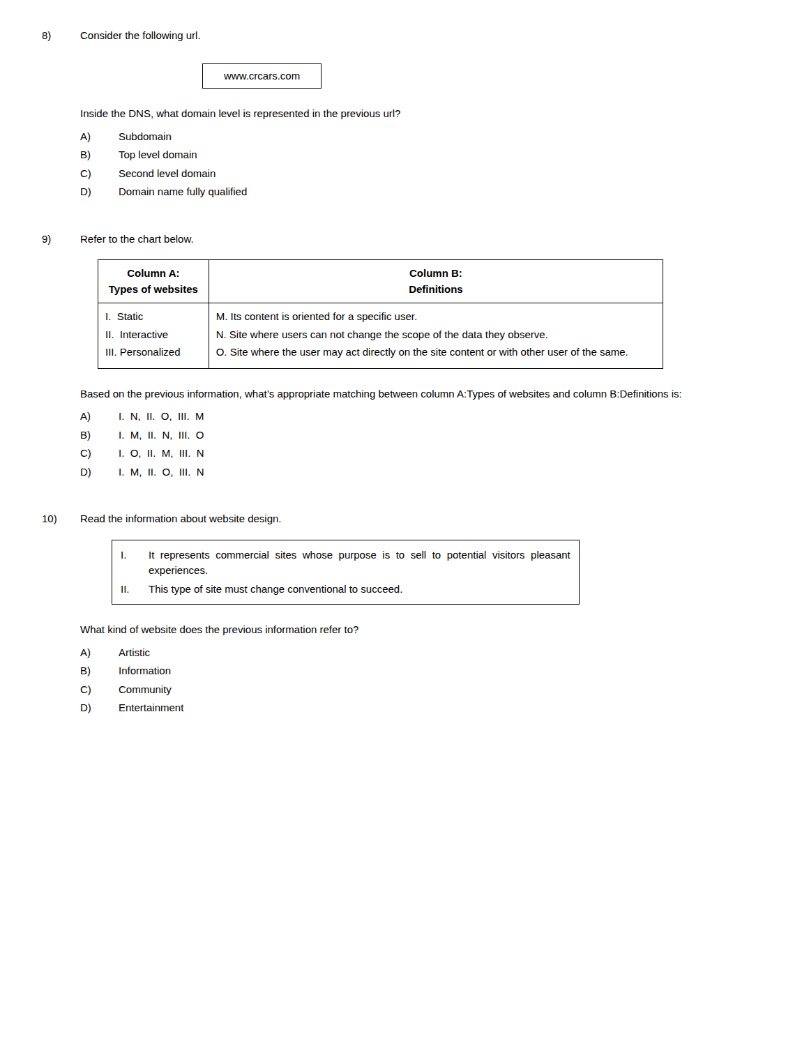8)
Consider the following url.
www.crcars.com
Inside the DNS, what domain level is represented in the previous url?
A) Subdomain
B) Top level domain
C) Second level domain
D) Domain name fully qualified
9)
Refer to the chart below.
| Column A: Types of websites | Column B: Definitions |
| --- | --- |
| I. Static II. Interactive III. Personalized | M. Its content is oriented for a specific user. N. Site where users can not change the scope of the data they observe. O. Site where the user may act directly on the site content or with other user of the same. |
Based on the previous information, what’s appropriate matching between column A:Types of websites and column B:Definitions is:
A) I. N, II. O, III. M
B) I. M, II. N, III. O
C) I. O, II. M, III. N
D) I. M, II. O, III. N
10)
Read the information about website design.
| I. | It represents commercial sites whose purpose is to sell to potential visitors pleasant experiences. |
| II. | This type of site must change conventional to succeed. |
What kind of website does the previous information refer to?
A) Artistic
B) Information
C) Community
D) Entertainment